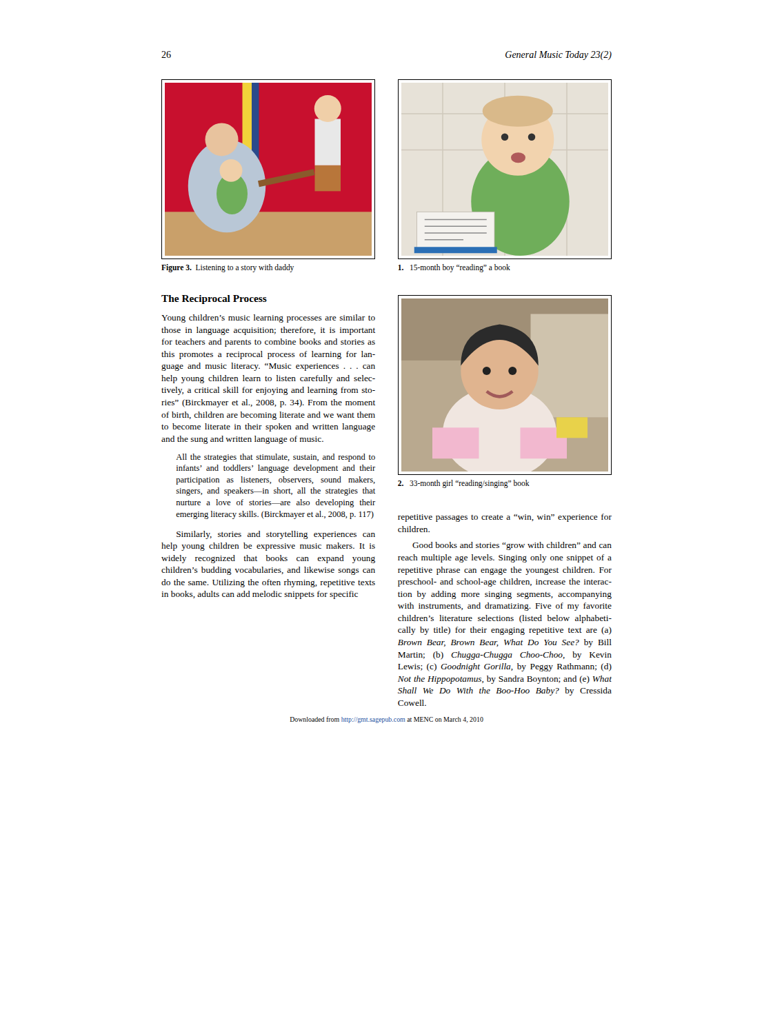26 General Music Today 23(2)
Figure 3. Listening to a story with daddy
The Reciprocal Process
Young children’s music learning processes are similar to those in language acquisition; therefore, it is important for teachers and parents to combine books and stories as this promotes a reciprocal process of learning for language and music literacy. “Music experiences . . . can help young children learn to listen carefully and selectively, a critical skill for enjoying and learning from stories” (Birckmayer et al., 2008, p. 34). From the moment of birth, children are becoming literate and we want them to become literate in their spoken and written language and the sung and written language of music.
All the strategies that stimulate, sustain, and respond to infants’ and toddlers’ language development and their participation as listeners, observers, sound makers, singers, and speakers—in short, all the strategies that nurture a love of stories—are also developing their emerging literacy skills. (Birckmayer et al., 2008, p. 117)
Similarly, stories and storytelling experiences can help young children be expressive music makers. It is widely recognized that books can expand young children’s budding vocabularies, and likewise songs can do the same. Utilizing the often rhyming, repetitive texts in books, adults can add melodic snippets for specific
1. 15-month boy “reading” a book
2. 33-month girl “reading/singing” book
repetitive passages to create a “win, win” experience for children.
Good books and stories “grow with children” and can reach multiple age levels. Singing only one snippet of a repetitive phrase can engage the youngest children. For preschool- and school-age children, increase the interaction by adding more singing segments, accompanying with instruments, and dramatizing. Five of my favorite children’s literature selections (listed below alphabetically by title) for their engaging repetitive text are (a) Brown Bear, Brown Bear, What Do You See? by Bill Martin; (b) Chugga-Chugga Choo-Choo, by Kevin Lewis; (c) Goodnight Gorilla, by Peggy Rathmann; (d) Not the Hippopotamus, by Sandra Boynton; and (e) What Shall We Do With the Boo-Hoo Baby? by Cressida Cowell.
Downloaded from http://gmt.sagepub.com at MENC on March 4, 2010